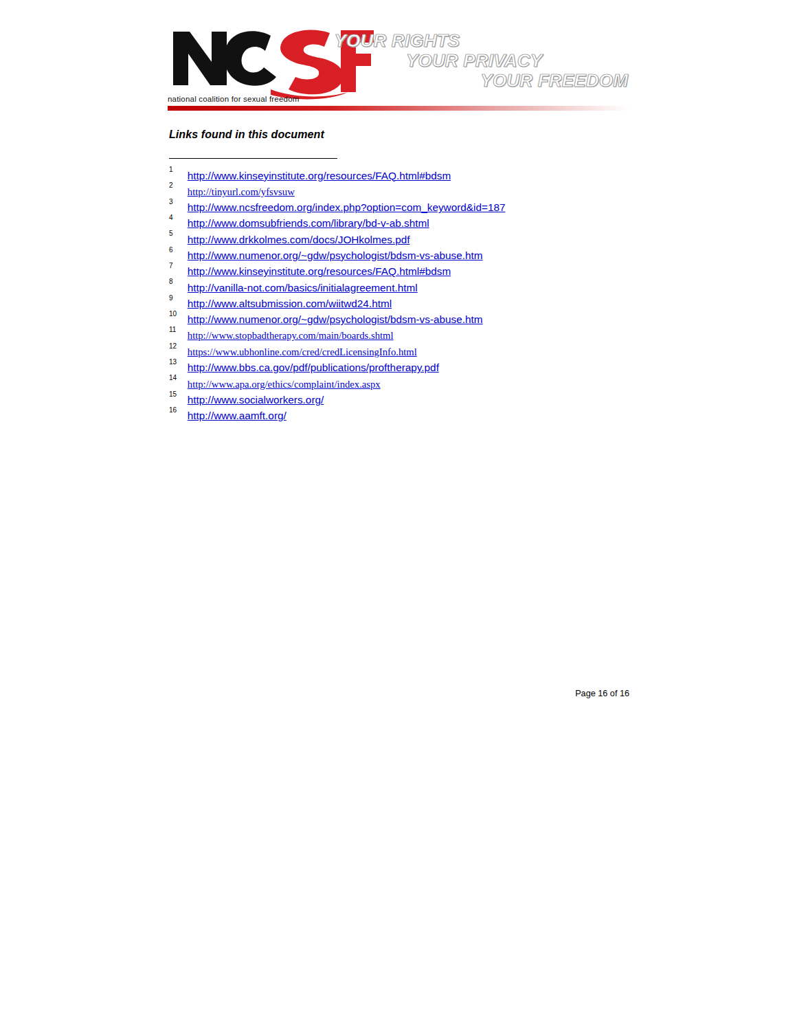NCSF logo national coalition for sexual freedom
YOUR RIGHTS
YOUR PRIVACY
YOUR FREEDOM
Links found in this document
1 http://www.kinseyinstitute.org/resources/FAQ.html#bdsm
2 http://tinyurl.com/yfsvsuw
3 http://www.ncsfreedom.org/index.php?option=com_keyword&id=187
4 http://www.domsubfriends.com/library/bd-v-ab.shtml
5 http://www.drkkolmes.com/docs/JOHkolmes.pdf
6 http://www.numenor.org/~gdw/psychologist/bdsm-vs-abuse.htm
7 http://www.kinseyinstitute.org/resources/FAQ.html#bdsm
8 http://vanilla-not.com/basics/initialagreement.html
9 http://www.altsubmission.com/wiitwd24.html
10 http://www.numenor.org/~gdw/psychologist/bdsm-vs-abuse.htm
11 http://www.stopbadtherapy.com/main/boards.shtml
12 https://www.ubhonline.com/cred/credLicensingInfo.html
13 http://www.bbs.ca.gov/pdf/publications/proftherapy.pdf
14 http://www.apa.org/ethics/complaint/index.aspx
15 http://www.socialworkers.org/
16 http://www.aamft.org/
Page 16 of 16